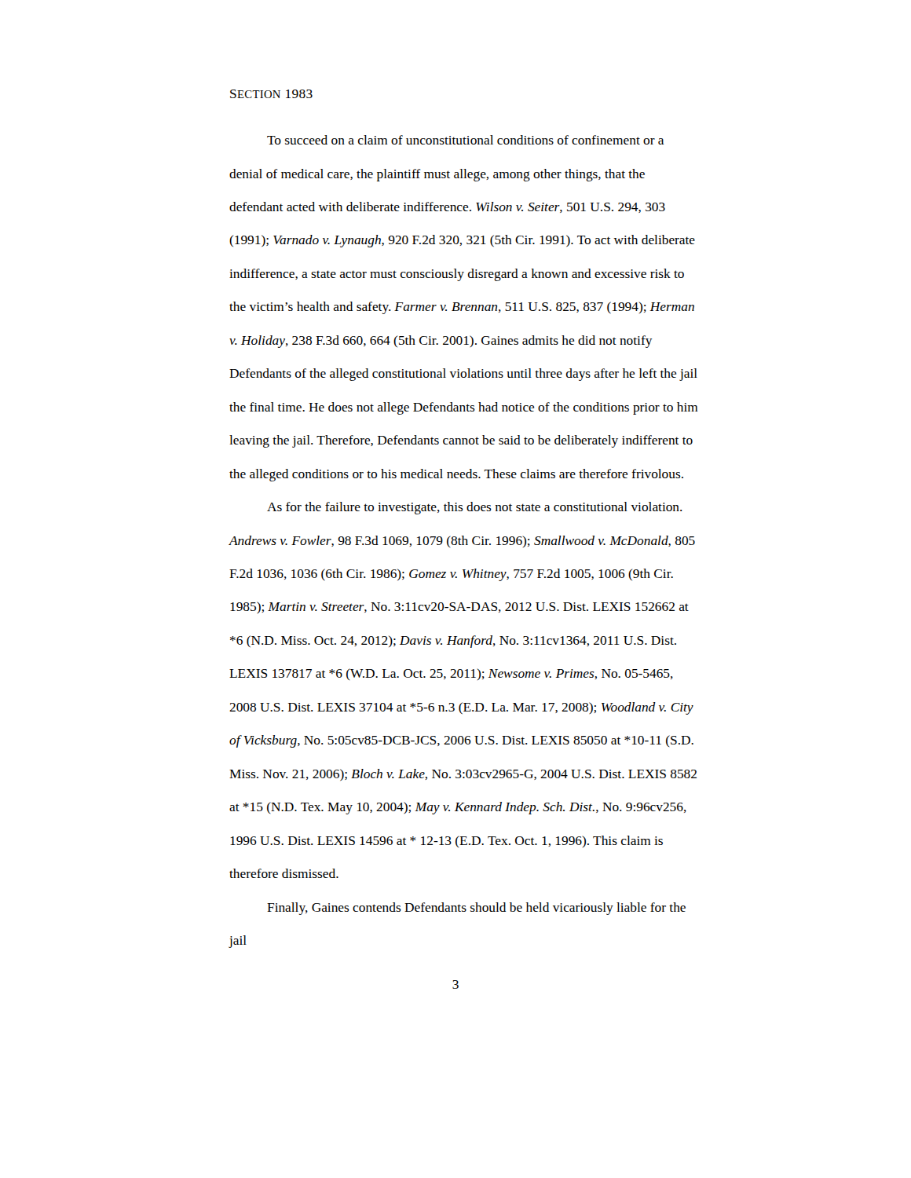SECTION 1983
To succeed on a claim of unconstitutional conditions of confinement or a denial of medical care, the plaintiff must allege, among other things, that the defendant acted with deliberate indifference. Wilson v. Seiter, 501 U.S. 294, 303 (1991); Varnado v. Lynaugh, 920 F.2d 320, 321 (5th Cir. 1991). To act with deliberate indifference, a state actor must consciously disregard a known and excessive risk to the victim’s health and safety. Farmer v. Brennan, 511 U.S. 825, 837 (1994); Herman v. Holiday, 238 F.3d 660, 664 (5th Cir. 2001). Gaines admits he did not notify Defendants of the alleged constitutional violations until three days after he left the jail the final time. He does not allege Defendants had notice of the conditions prior to him leaving the jail. Therefore, Defendants cannot be said to be deliberately indifferent to the alleged conditions or to his medical needs. These claims are therefore frivolous.
As for the failure to investigate, this does not state a constitutional violation. Andrews v. Fowler, 98 F.3d 1069, 1079 (8th Cir. 1996); Smallwood v. McDonald, 805 F.2d 1036, 1036 (6th Cir. 1986); Gomez v. Whitney, 757 F.2d 1005, 1006 (9th Cir. 1985); Martin v. Streeter, No. 3:11cv20-SA-DAS, 2012 U.S. Dist. LEXIS 152662 at *6 (N.D. Miss. Oct. 24, 2012); Davis v. Hanford, No. 3:11cv1364, 2011 U.S. Dist. LEXIS 137817 at *6 (W.D. La. Oct. 25, 2011); Newsome v. Primes, No. 05-5465, 2008 U.S. Dist. LEXIS 37104 at *5-6 n.3 (E.D. La. Mar. 17, 2008); Woodland v. City of Vicksburg, No. 5:05cv85-DCB-JCS, 2006 U.S. Dist. LEXIS 85050 at *10-11 (S.D. Miss. Nov. 21, 2006); Bloch v. Lake, No. 3:03cv2965-G, 2004 U.S. Dist. LEXIS 8582 at *15 (N.D. Tex. May 10, 2004); May v. Kennard Indep. Sch. Dist., No. 9:96cv256, 1996 U.S. Dist. LEXIS 14596 at * 12-13 (E.D. Tex. Oct. 1, 1996). This claim is therefore dismissed.
Finally, Gaines contends Defendants should be held vicariously liable for the jail
3